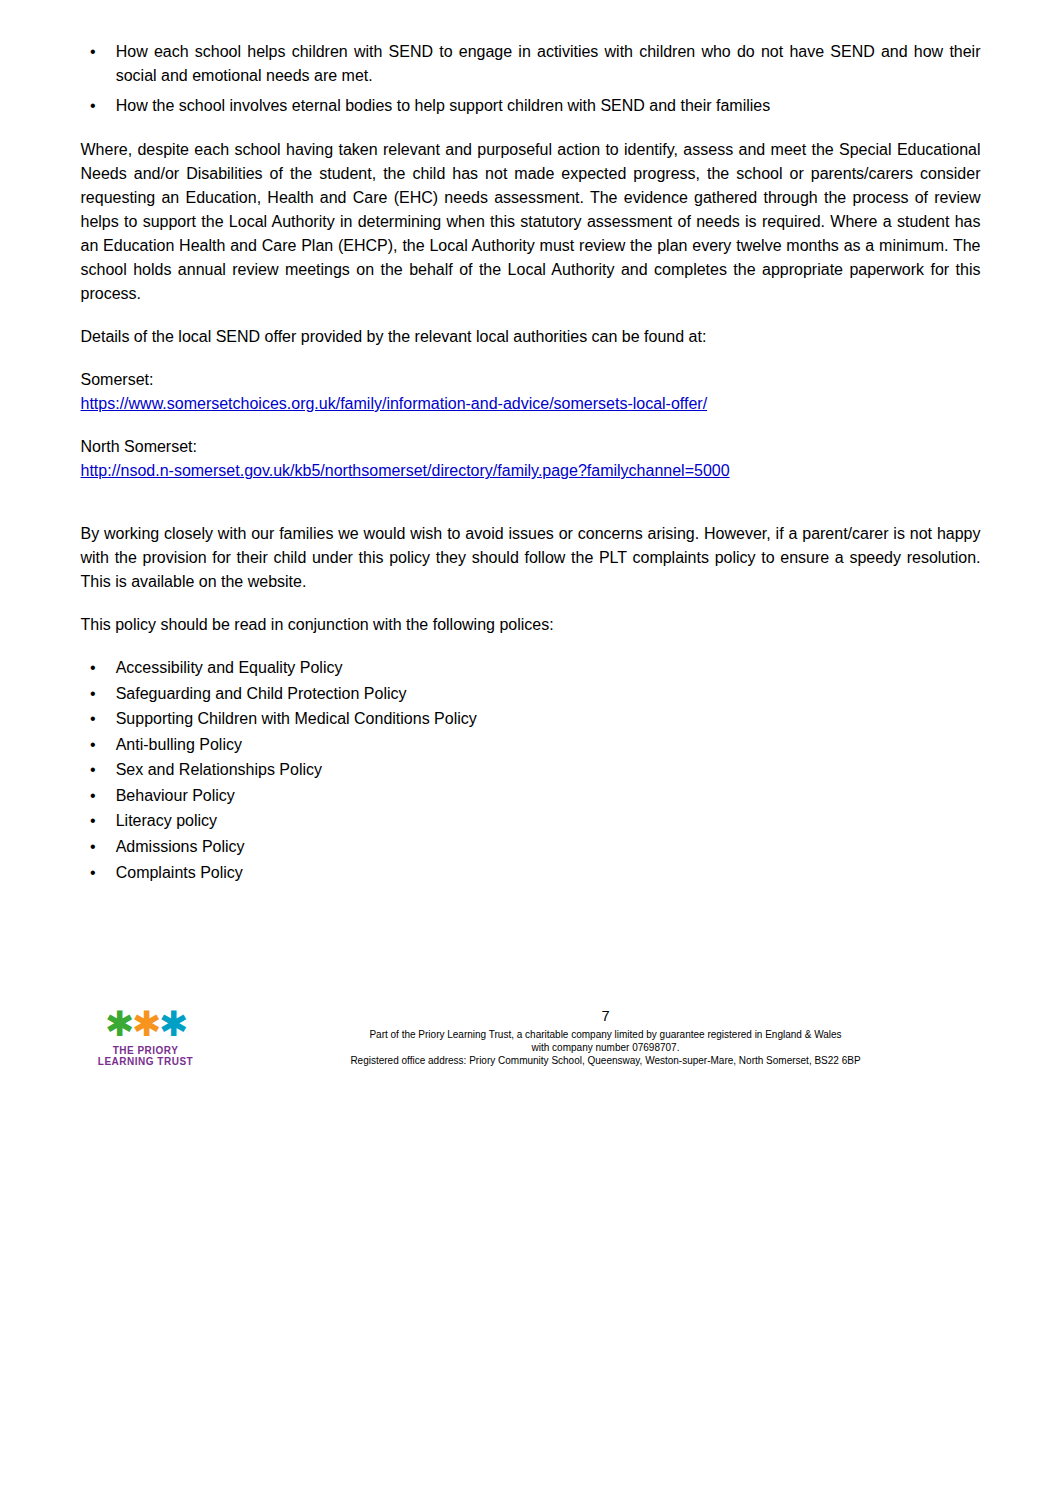How each school helps children with SEND to engage in activities with children who do not have SEND and how their social and emotional needs are met.
How the school involves eternal bodies to help support children with SEND and their families
Where, despite each school having taken relevant and purposeful action to identify, assess and meet the Special Educational Needs and/or Disabilities of the student, the child has not made expected progress, the school or parents/carers consider requesting an Education, Health and Care (EHC) needs assessment. The evidence gathered through the process of review helps to support the Local Authority in determining when this statutory assessment of needs is required. Where a student has an Education Health and Care Plan (EHCP), the Local Authority must review the plan every twelve months as a minimum. The school holds annual review meetings on the behalf of the Local Authority and completes the appropriate paperwork for this process.
Details of the local SEND offer provided by the relevant local authorities can be found at:
Somerset:
https://www.somersetchoices.org.uk/family/information-and-advice/somersets-local-offer/
North Somerset:
http://nsod.n-somerset.gov.uk/kb5/northsomerset/directory/family.page?familychannel=5000
By working closely with our families we would wish to avoid issues or concerns arising. However, if a parent/carer is not happy with the provision for their child under this policy they should follow the PLT complaints policy to ensure a speedy resolution. This is available on the website.
This policy should be read in conjunction with the following polices:
Accessibility and Equality Policy
Safeguarding and Child Protection Policy
Supporting Children with Medical Conditions Policy
Anti-bulling Policy
Sex and Relationships Policy
Behaviour Policy
Literacy policy
Admissions Policy
Complaints Policy
✱✱✱
THE PRIORY
LEARNING TRUST
7
Part of the Priory Learning Trust, a charitable company limited by guarantee registered in England & Wales
with company number 07698707.
Registered office address: Priory Community School, Queensway, Weston-super-Mare, North Somerset, BS22 6BP